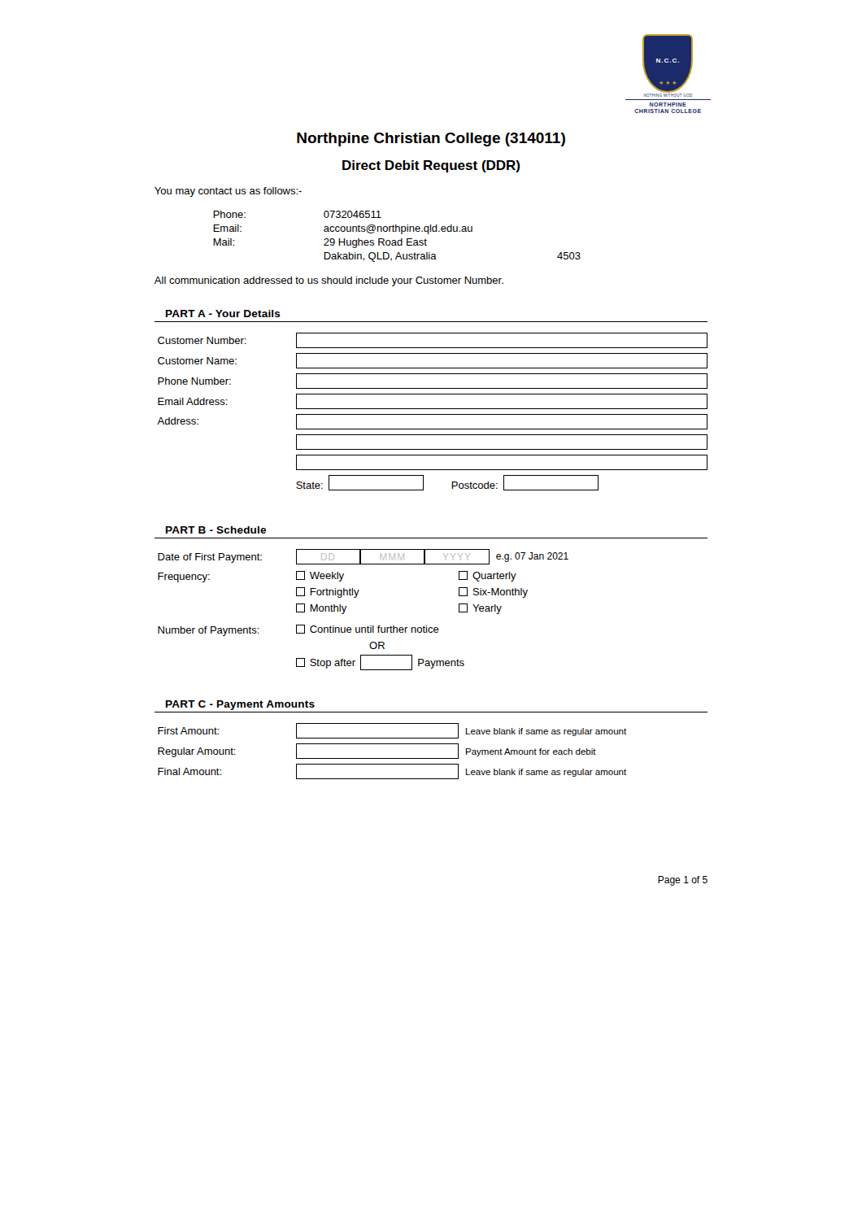Nothing Without God
NORTHPINE
CHRISTIAN COLLEGE
Northpine Christian College (314011)
Direct Debit Request (DDR)
You may contact us as follows:-
| Phone: | 0732046511 | |
| Email: | accounts@northpine.qld.edu.au | |
| Mail: | 29 Hughes Road East | |
| | Dakabin, QLD, Australia | 4503 |
All communication addressed to us should include your Customer Number.
PART A - Your Details
Customer Number:
Customer Name:
Phone Number:
Email Address:
Address:
State: Postcode:
PART B - Schedule
Date of First Payment:
DD
MMM
YYYY
e.g. 07 Jan 2021
Frequency:
Weekly
Fortnightly
Monthly
Quarterly
Six-Monthly
Yearly
Number of Payments:
Continue until further notice
OR
Stop after Payments
PART C - Payment Amounts
First Amount:
Leave blank if same as regular amount
Regular Amount:
Payment Amount for each debit
Final Amount:
Leave blank if same as regular amount
Page 1 of 5